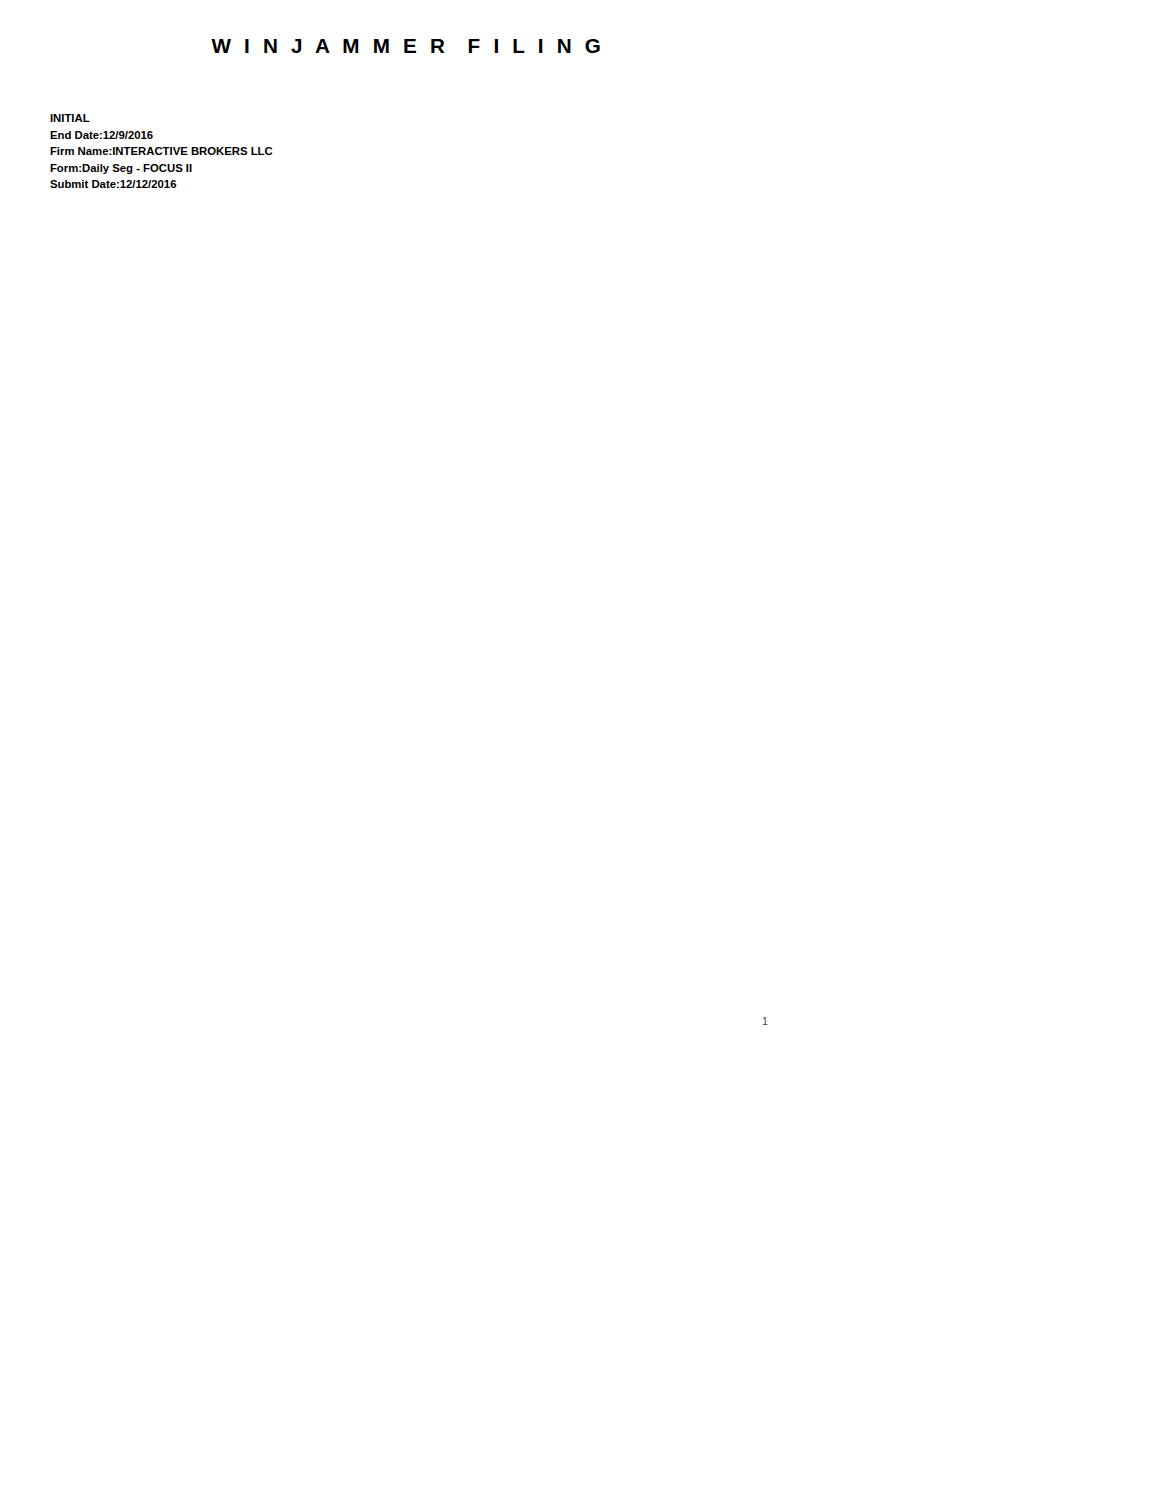W I N J A M M E R F I L I N G
INITIAL
End Date:12/9/2016
Firm Name:INTERACTIVE BROKERS LLC
Form:Daily Seg - FOCUS II
Submit Date:12/12/2016
1